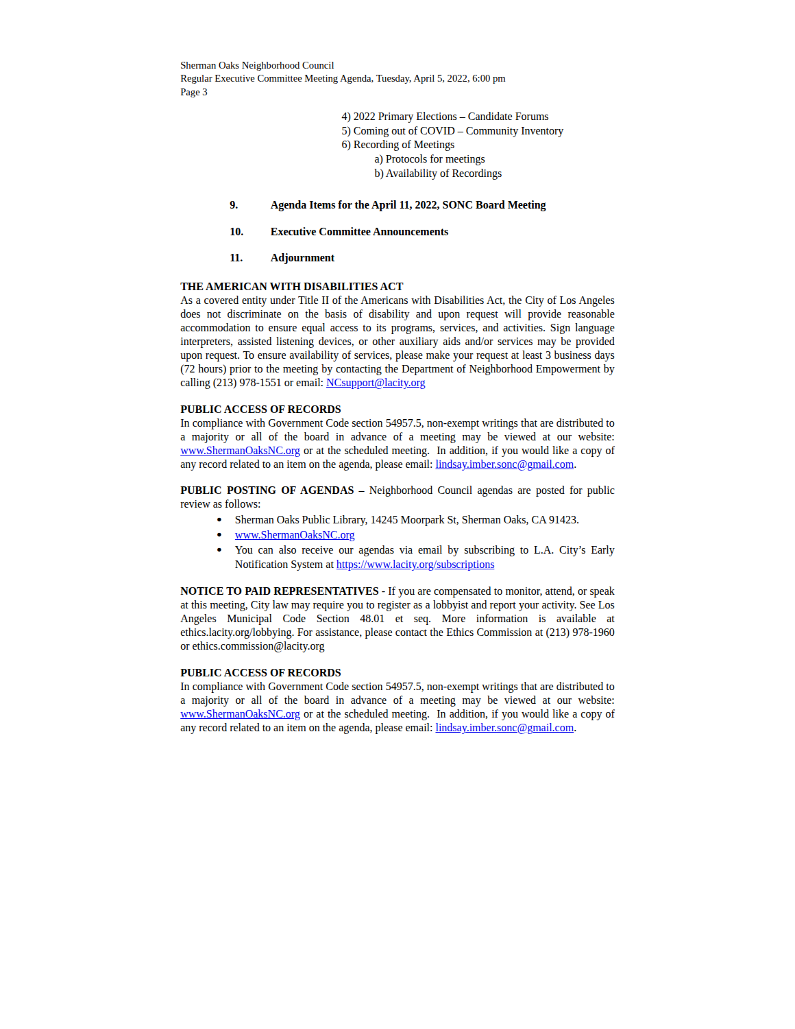Sherman Oaks Neighborhood Council
Regular Executive Committee Meeting Agenda, Tuesday, April 5, 2022, 6:00 pm
Page 3
4) 2022 Primary Elections – Candidate Forums
5) Coming out of COVID – Community Inventory
6) Recording of Meetings
a) Protocols for meetings
b) Availability of Recordings
9. Agenda Items for the April 11, 2022, SONC Board Meeting
10. Executive Committee Announcements
11. Adjournment
The American with Disabilities Act
As a covered entity under Title II of the Americans with Disabilities Act, the City of Los Angeles does not discriminate on the basis of disability and upon request will provide reasonable accommodation to ensure equal access to its programs, services, and activities. Sign language interpreters, assisted listening devices, or other auxiliary aids and/or services may be provided upon request. To ensure availability of services, please make your request at least 3 business days (72 hours) prior to the meeting by contacting the Department of Neighborhood Empowerment by calling (213) 978-1551 or email: NCsupport@lacity.org
Public Access of Records
In compliance with Government Code section 54957.5, non-exempt writings that are distributed to a majority or all of the board in advance of a meeting may be viewed at our website: www.ShermanOaksNC.org or at the scheduled meeting. In addition, if you would like a copy of any record related to an item on the agenda, please email: lindsay.imber.sonc@gmail.com.
PUBLIC POSTING OF AGENDAS – Neighborhood Council agendas are posted for public review as follows:
Sherman Oaks Public Library, 14245 Moorpark St, Sherman Oaks, CA 91423.
www.ShermanOaksNC.org
You can also receive our agendas via email by subscribing to L.A. City’s Early Notification System at https://www.lacity.org/subscriptions
NOTICE TO PAID REPRESENTATIVES - If you are compensated to monitor, attend, or speak at this meeting, City law may require you to register as a lobbyist and report your activity. See Los Angeles Municipal Code Section 48.01 et seq. More information is available at ethics.lacity.org/lobbying. For assistance, please contact the Ethics Commission at (213) 978-1960 or ethics.commission@lacity.org
Public Access of Records
In compliance with Government Code section 54957.5, non-exempt writings that are distributed to a majority or all of the board in advance of a meeting may be viewed at our website: www.ShermanOaksNC.org or at the scheduled meeting. In addition, if you would like a copy of any record related to an item on the agenda, please email: lindsay.imber.sonc@gmail.com.